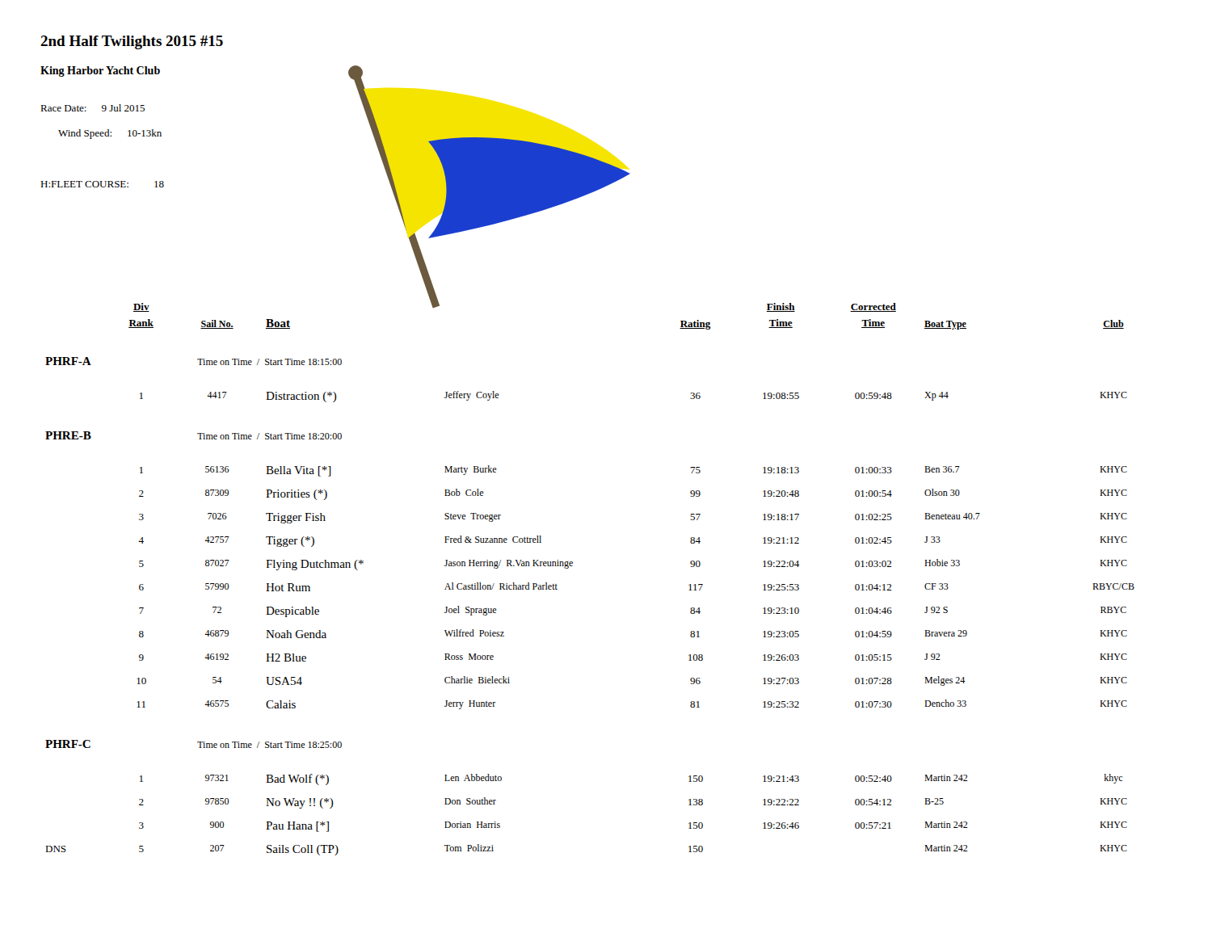2nd Half Twilights 2015 #15
King Harbor Yacht Club
Race Date: 9 Jul 2015
Wind Speed: 10-13kn
H:FLEET COURSE:18
| | Div Rank | Sail No. | Boat | | Rating | Finish Time | Corrected Time | Boat Type | Club |
| --- | --- | --- | --- | --- | --- | --- | --- | --- | --- |
| PHRF-A | Time on Time / Start Time 18:15:00 |
| | 1 | 4417 | Distraction (*) | Jeffery Coyle | 36 | 19:08:55 | 00:59:48 | Xp 44 | KHYC |
| PHRE-B | Time on Time / Start Time 18:20:00 |
| | 1 | 56136 | Bella Vita [*] | Marty Burke | 75 | 19:18:13 | 01:00:33 | Ben 36.7 | KHYC |
| | 2 | 87309 | Priorities (*) | Bob Cole | 99 | 19:20:48 | 01:00:54 | Olson 30 | KHYC |
| | 3 | 7026 | Trigger Fish | Steve Troeger | 57 | 19:18:17 | 01:02:25 | Beneteau 40.7 | KHYC |
| | 4 | 42757 | Tigger (*) | Fred & Suzanne Cottrell | 84 | 19:21:12 | 01:02:45 | J 33 | KHYC |
| | 5 | 87027 | Flying Dutchman (* | Jason Herring/ R.Van Kreuninge | 90 | 19:22:04 | 01:03:02 | Hobie 33 | KHYC |
| | 6 | 57990 | Hot Rum | Al Castillon/ Richard Parlett | 117 | 19:25:53 | 01:04:12 | CF 33 | RBYC/CB |
| | 7 | 72 | Despicable | Joel Sprague | 84 | 19:23:10 | 01:04:46 | J 92 S | RBYC |
| | 8 | 46879 | Noah Genda | Wilfred Poiesz | 81 | 19:23:05 | 01:04:59 | Bravera 29 | KHYC |
| | 9 | 46192 | H2 Blue | Ross Moore | 108 | 19:26:03 | 01:05:15 | J 92 | KHYC |
| | 10 | 54 | USA54 | Charlie Bielecki | 96 | 19:27:03 | 01:07:28 | Melges 24 | KHYC |
| | 11 | 46575 | Calais | Jerry Hunter | 81 | 19:25:32 | 01:07:30 | Dencho 33 | KHYC |
| PHRF-C | Time on Time / Start Time 18:25:00 |
| | 1 | 97321 | Bad Wolf (*) | Len Abbeduto | 150 | 19:21:43 | 00:52:40 | Martin 242 | khyc |
| | 2 | 97850 | No Way !! (*) | Don Souther | 138 | 19:22:22 | 00:54:12 | B-25 | KHYC |
| | 3 | 900 | Pau Hana [*] | Dorian Harris | 150 | 19:26:46 | 00:57:21 | Martin 242 | KHYC |
| DNS | 5 | 207 | Sails Coll (TP) | Tom Polizzi | 150 | | | Martin 242 | KHYC |